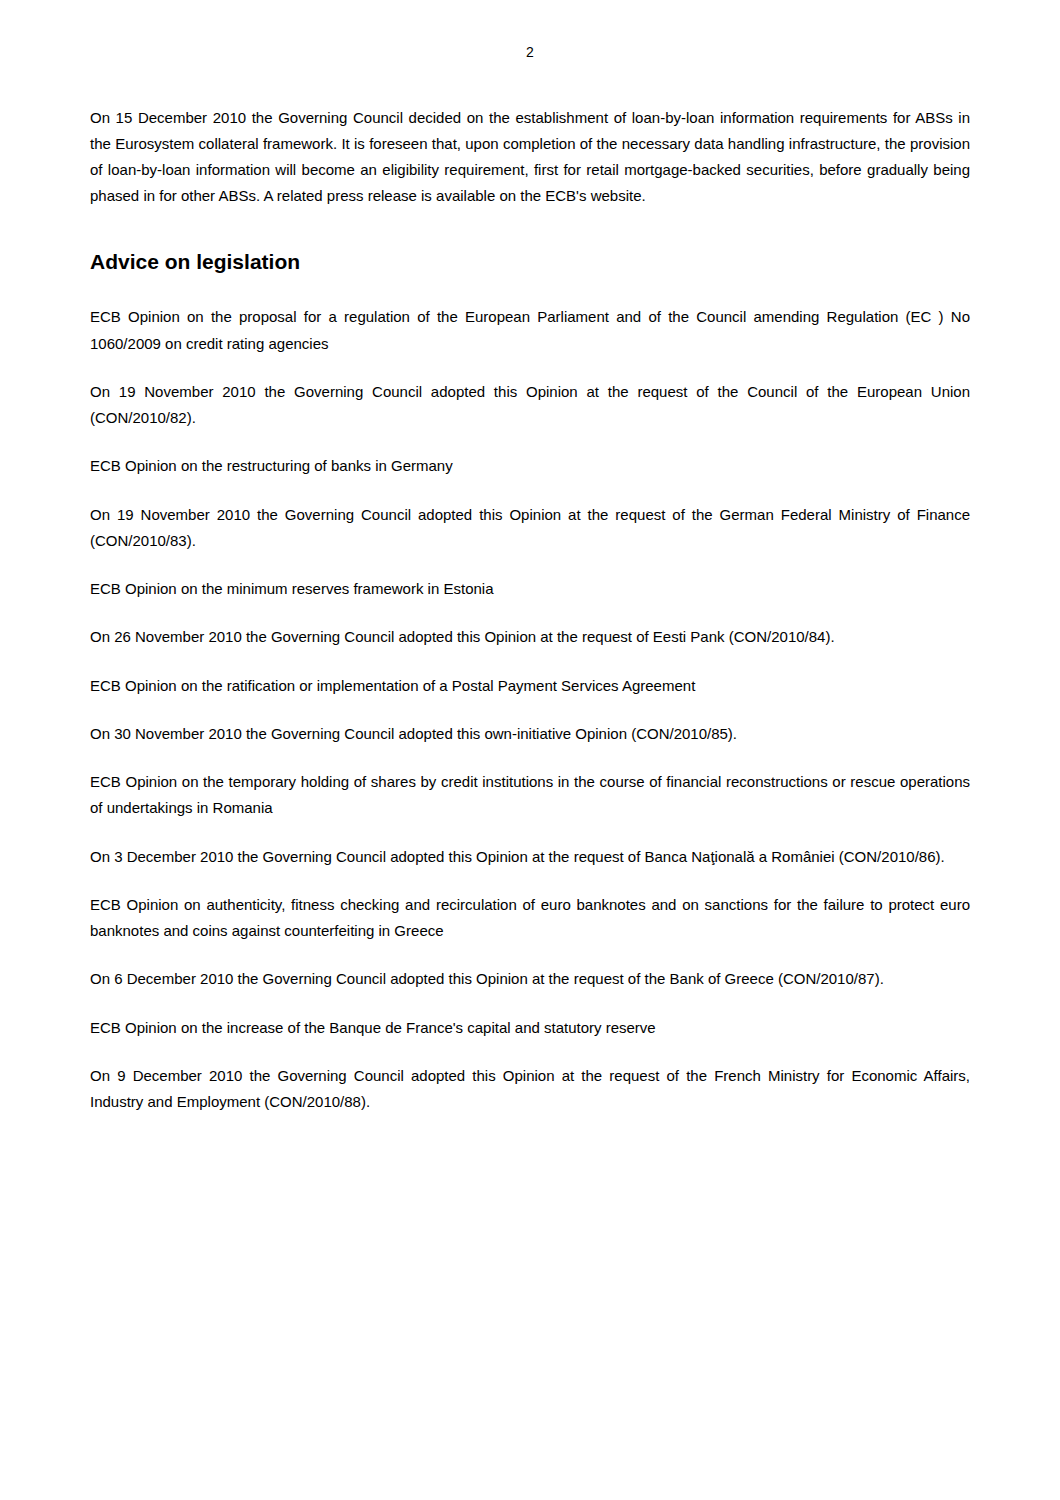2
On 15 December 2010 the Governing Council decided on the establishment of loan-by-loan information requirements for ABSs in the Eurosystem collateral framework. It is foreseen that, upon completion of the necessary data handling infrastructure, the provision of loan-by-loan information will become an eligibility requirement, first for retail mortgage-backed securities, before gradually being phased in for other ABSs. A related press release is available on the ECB's website.
Advice on legislation
ECB Opinion on the proposal for a regulation of the European Parliament and of the Council amending Regulation (EC ) No 1060/2009 on credit rating agencies
On 19 November 2010 the Governing Council adopted this Opinion at the request of the Council of the European Union (CON/2010/82).
ECB Opinion on the restructuring of banks in Germany
On 19 November 2010 the Governing Council adopted this Opinion at the request of the German Federal Ministry of Finance (CON/2010/83).
ECB Opinion on the minimum reserves framework in Estonia
On 26 November 2010 the Governing Council adopted this Opinion at the request of Eesti Pank (CON/2010/84).
ECB Opinion on the ratification or implementation of a Postal Payment Services Agreement
On 30 November 2010 the Governing Council adopted this own-initiative Opinion (CON/2010/85).
ECB Opinion on the temporary holding of shares by credit institutions in the course of financial reconstructions or rescue operations of undertakings in Romania
On 3 December 2010 the Governing Council adopted this Opinion at the request of Banca Naţională a României (CON/2010/86).
ECB Opinion on authenticity, fitness checking and recirculation of euro banknotes and on sanctions for the failure to protect euro banknotes and coins against counterfeiting in Greece
On 6 December 2010 the Governing Council adopted this Opinion at the request of the Bank of Greece (CON/2010/87).
ECB Opinion on the increase of the Banque de France's capital and statutory reserve
On 9 December 2010 the Governing Council adopted this Opinion at the request of the French Ministry for Economic Affairs, Industry and Employment (CON/2010/88).